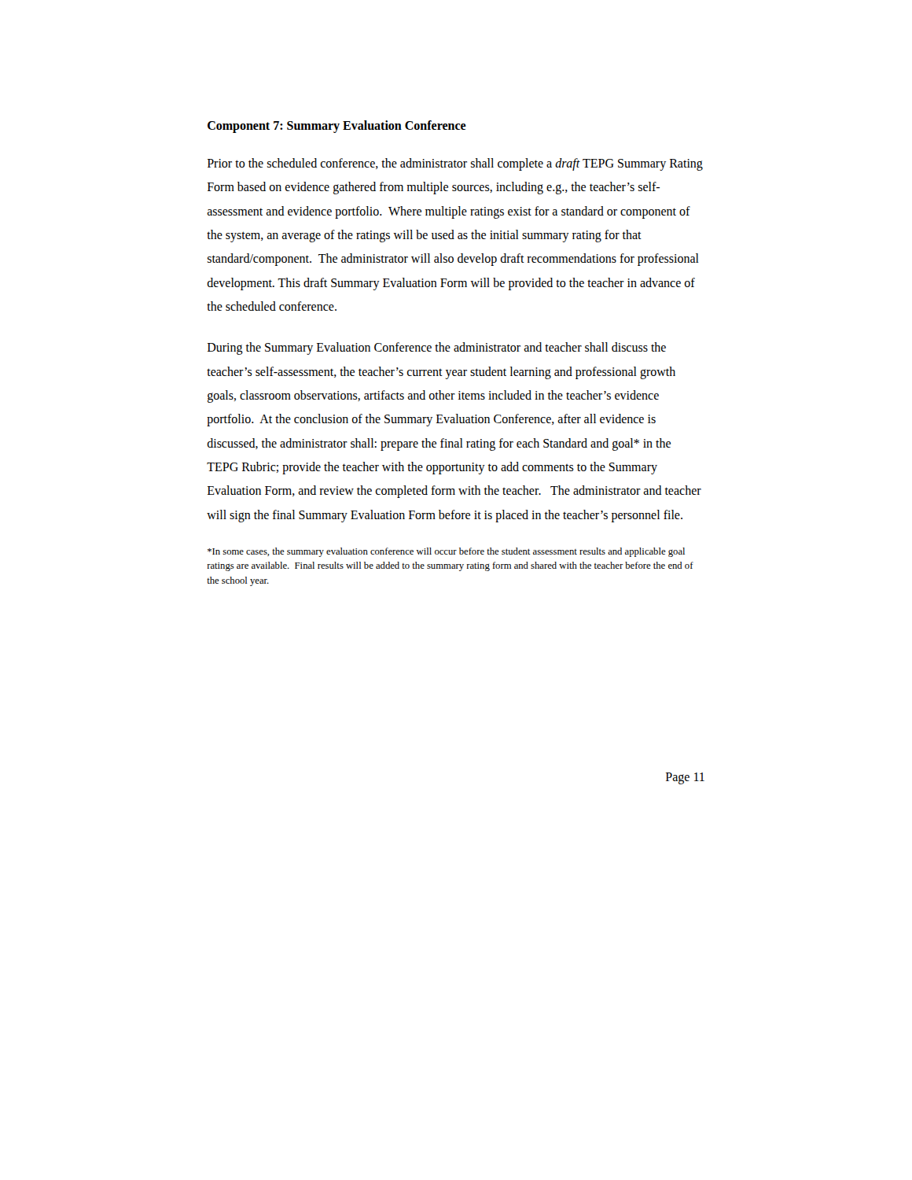Component 7: Summary Evaluation Conference
Prior to the scheduled conference, the administrator shall complete a draft TEPG Summary Rating Form based on evidence gathered from multiple sources, including e.g., the teacher’s self-assessment and evidence portfolio. Where multiple ratings exist for a standard or component of the system, an average of the ratings will be used as the initial summary rating for that standard/component. The administrator will also develop draft recommendations for professional development. This draft Summary Evaluation Form will be provided to the teacher in advance of the scheduled conference.
During the Summary Evaluation Conference the administrator and teacher shall discuss the teacher’s self-assessment, the teacher’s current year student learning and professional growth goals, classroom observations, artifacts and other items included in the teacher’s evidence portfolio. At the conclusion of the Summary Evaluation Conference, after all evidence is discussed, the administrator shall: prepare the final rating for each Standard and goal* in the TEPG Rubric; provide the teacher with the opportunity to add comments to the Summary Evaluation Form, and review the completed form with the teacher. The administrator and teacher will sign the final Summary Evaluation Form before it is placed in the teacher’s personnel file.
*In some cases, the summary evaluation conference will occur before the student assessment results and applicable goal ratings are available. Final results will be added to the summary rating form and shared with the teacher before the end of the school year.
Page 11